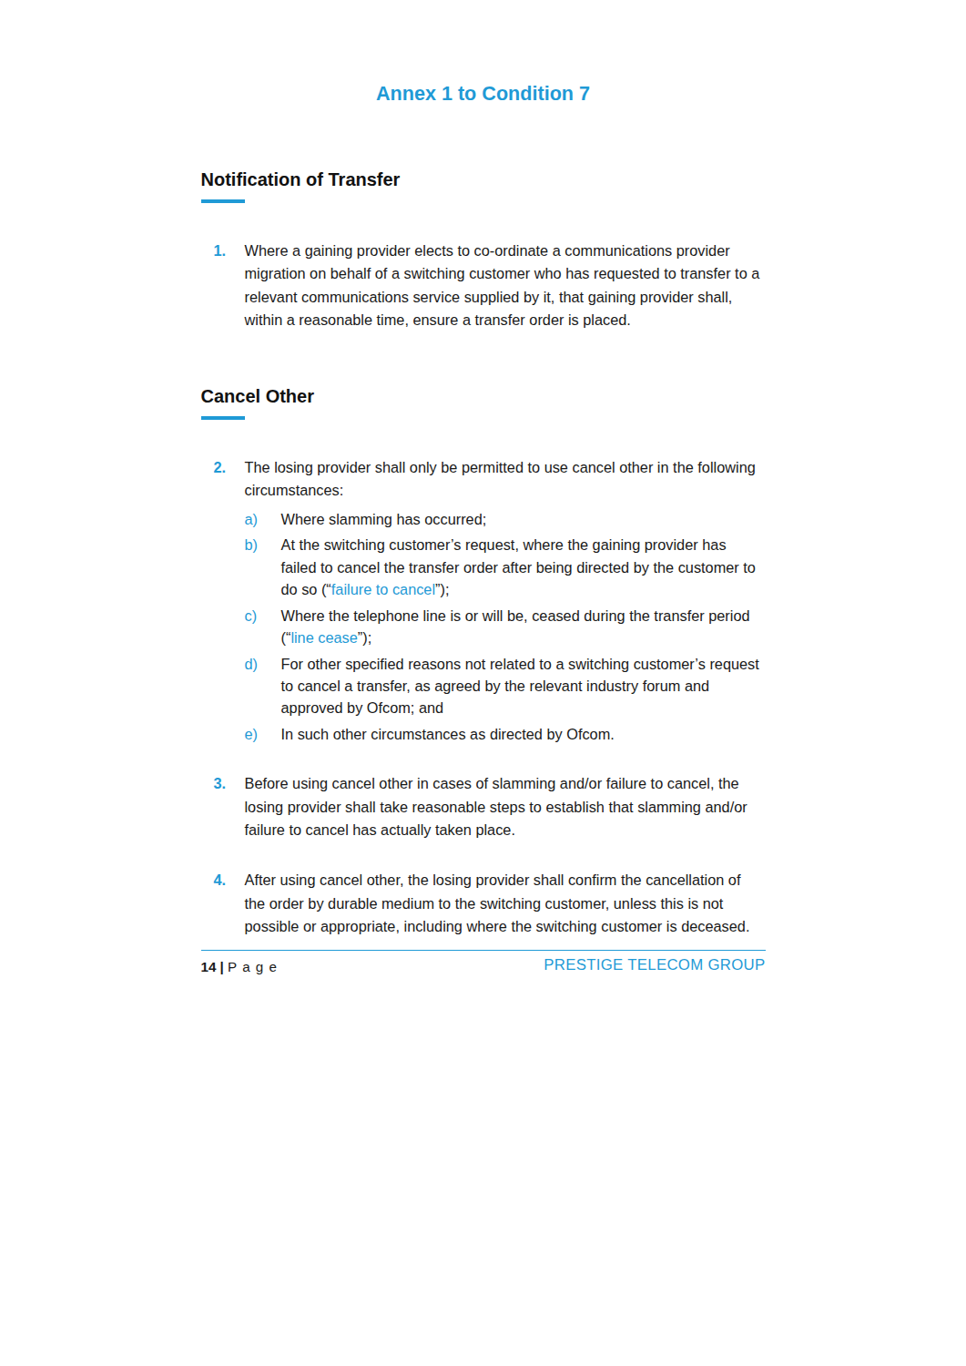Annex 1 to Condition 7
Notification of Transfer
Where a gaining provider elects to co-ordinate a communications provider migration on behalf of a switching customer who has requested to transfer to a relevant communications service supplied by it, that gaining provider shall, within a reasonable time, ensure a transfer order is placed.
Cancel Other
The losing provider shall only be permitted to use cancel other in the following circumstances:
Where slamming has occurred;
At the switching customer’s request, where the gaining provider has failed to cancel the transfer order after being directed by the customer to do so (“failure to cancel”);
Where the telephone line is or will be, ceased during the transfer period (“line cease”);
For other specified reasons not related to a switching customer’s request to cancel a transfer, as agreed by the relevant industry forum and approved by Ofcom; and
In such other circumstances as directed by Ofcom.
Before using cancel other in cases of slamming and/or failure to cancel, the losing provider shall take reasonable steps to establish that slamming and/or failure to cancel has actually taken place.
After using cancel other, the losing provider shall confirm the cancellation of the order by durable medium to the switching customer, unless this is not possible or appropriate, including where the switching customer is deceased.
14 | P a g e
PRESTIGE TELECOM GROUP